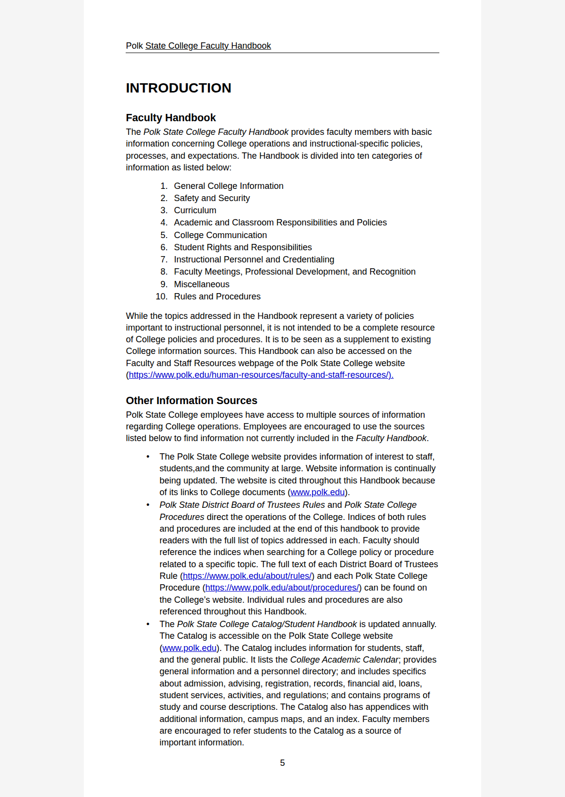Polk State College Faculty Handbook
INTRODUCTION
Faculty Handbook
The Polk State College Faculty Handbook provides faculty members with basic information concerning College operations and instructional-specific policies, processes, and expectations. The Handbook is divided into ten categories of information as listed below:
General College Information
Safety and Security
Curriculum
Academic and Classroom Responsibilities and Policies
College Communication
Student Rights and Responsibilities
Instructional Personnel and Credentialing
Faculty Meetings, Professional Development, and Recognition
Miscellaneous
Rules and Procedures
While the topics addressed in the Handbook represent a variety of policies important to instructional personnel, it is not intended to be a complete resource of College policies and procedures. It is to be seen as a supplement to existing College information sources. This Handbook can also be accessed on the Faculty and Staff Resources webpage of the Polk State College website (https://www.polk.edu/human-resources/faculty-and-staff-resources/).
Other Information Sources
Polk State College employees have access to multiple sources of information regarding College operations. Employees are encouraged to use the sources listed below to find information not currently included in the Faculty Handbook.
The Polk State College website provides information of interest to staff, students,and the community at large. Website information is continually being updated. The website is cited throughout this Handbook because of its links to College documents (www.polk.edu).
Polk State District Board of Trustees Rules and Polk State College Procedures direct the operations of the College. Indices of both rules and procedures are included at the end of this handbook to provide readers with the full list of topics addressed in each. Faculty should reference the indices when searching for a College policy or procedure related to a specific topic. The full text of each District Board of Trustees Rule (https://www.polk.edu/about/rules/) and each Polk State College Procedure (https://www.polk.edu/about/procedures/) can be found on the College’s website. Individual rules and procedures are also referenced throughout this Handbook.
The Polk State College Catalog/Student Handbook is updated annually. The Catalog is accessible on the Polk State College website (www.polk.edu). The Catalog includes information for students, staff, and the general public. It lists the College Academic Calendar; provides general information and a personnel directory; and includes specifics about admission, advising, registration, records, financial aid, loans, student services, activities, and regulations; and contains programs of study and course descriptions. The Catalog also has appendices with additional information, campus maps, and an index. Faculty members are encouraged to refer students to the Catalog as a source of important information.
5